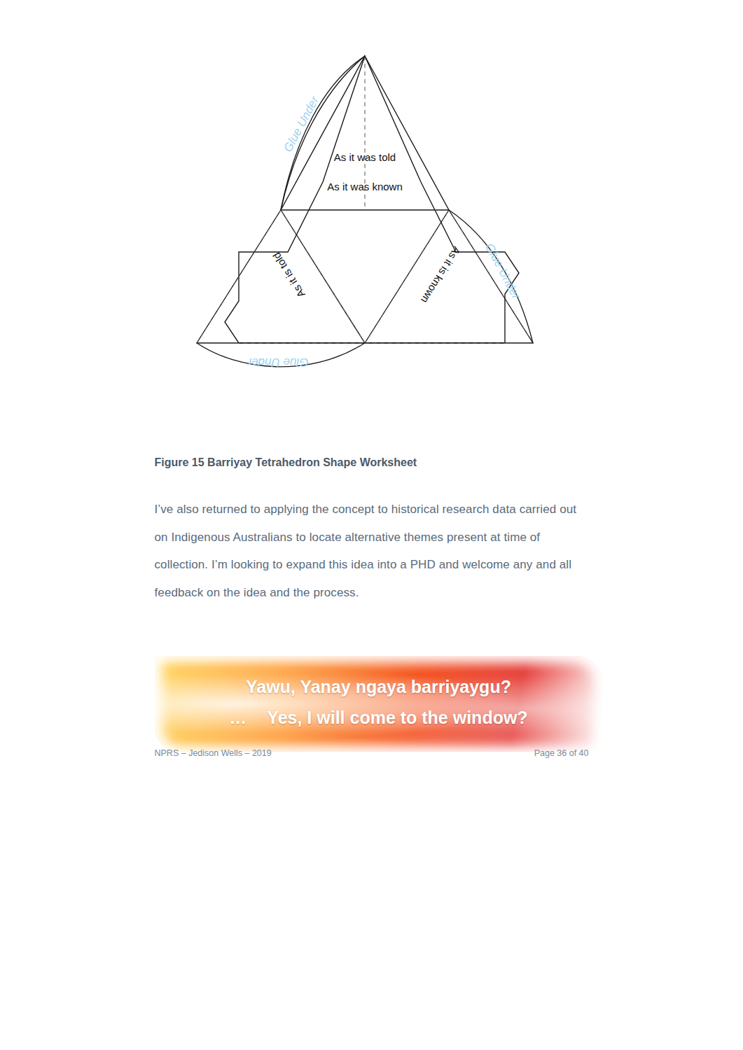As it was told As it was known As it is told As it is known Glue Under Glue Under Glue Under
Figure 15 Barriyay Tetrahedron Shape Worksheet
I’ve also returned to applying the concept to historical research data carried out on Indigenous Australians to locate alternative themes present at time of collection. I’m looking to expand this idea into a PHD and welcome any and all feedback on the idea and the process.
Yawu, Yanay ngaya barriyaygu?
…Yes, I will come to the window?
NPRS – Jedison Wells – 2019 Page 36 of 40